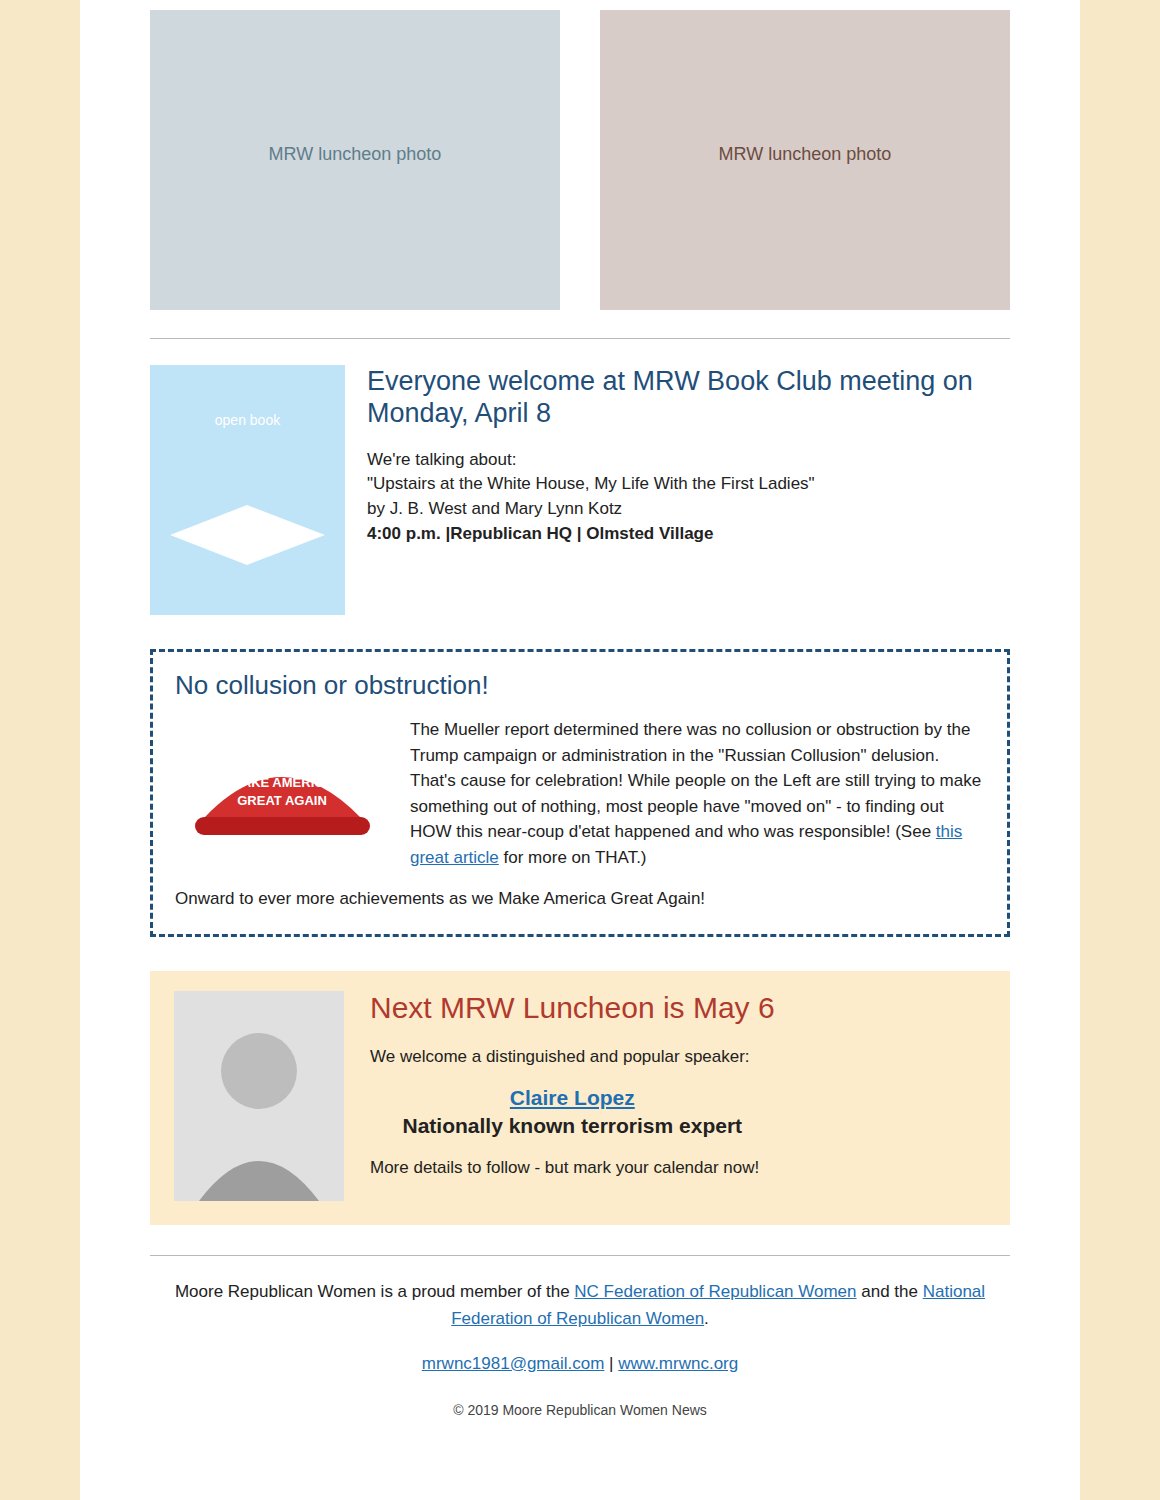Everyone welcome at MRW Book Club meeting on Monday, April 8
We're talking about:
"Upstairs at the White House, My Life With the First Ladies"
by J. B. West and Mary Lynn Kotz
4:00 p.m. |Republican HQ | Olmsted Village
No collusion or obstruction!
The Mueller report determined there was no collusion or obstruction by the Trump campaign or administration in the "Russian Collusion" delusion. That's cause for celebration! While people on the Left are still trying to make something out of nothing, most people have "moved on" - to finding out HOW this near-coup d'etat happened and who was responsible! (See this great article for more on THAT.)
Onward to ever more achievements as we Make America Great Again!
Next MRW Luncheon is May 6
We welcome a distinguished and popular speaker:
Claire Lopez Nationally known terrorism expert
More details to follow - but mark your calendar now!
Moore Republican Women is a proud member of the NC Federation of Republican Women and the National Federation of Republican Women.
mrwnc1981@gmail.com | www.mrwnc.org
© 2019 Moore Republican Women News